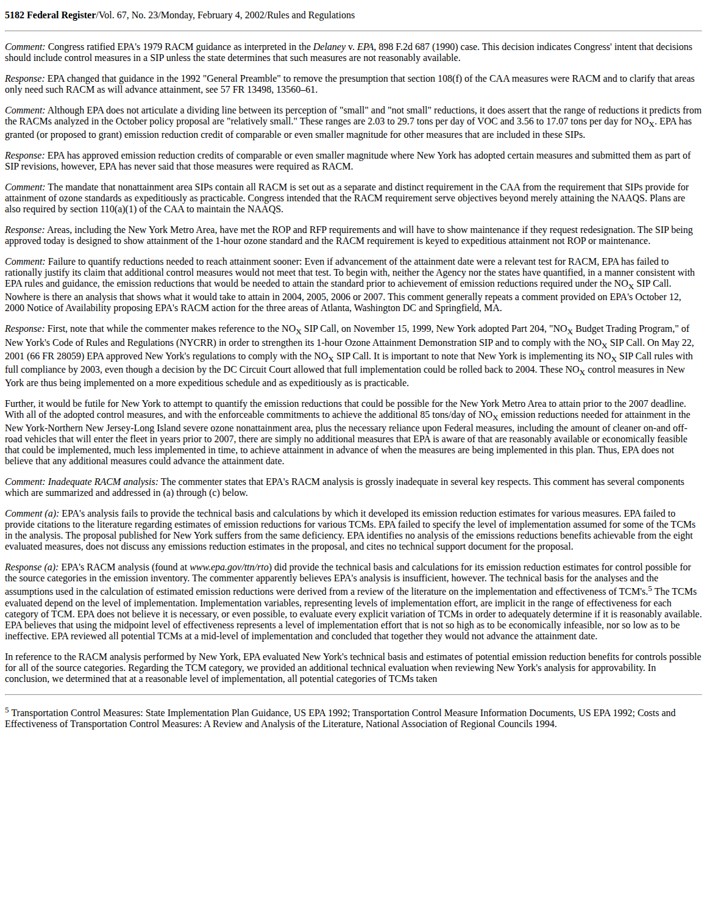5182 Federal Register/Vol. 67, No. 23/Monday, February 4, 2002/Rules and Regulations
Comment: Congress ratified EPA's 1979 RACM guidance as interpreted in the Delaney v. EPA, 898 F.2d 687 (1990) case. This decision indicates Congress' intent that decisions should include control measures in a SIP unless the state determines that such measures are not reasonably available.
Response: EPA changed that guidance in the 1992 "General Preamble" to remove the presumption that section 108(f) of the CAA measures were RACM and to clarify that areas only need such RACM as will advance attainment, see 57 FR 13498, 13560–61.
Comment: Although EPA does not articulate a dividing line between its perception of "small" and "not small" reductions, it does assert that the range of reductions it predicts from the RACMs analyzed in the October policy proposal are "relatively small." These ranges are 2.03 to 29.7 tons per day of VOC and 3.56 to 17.07 tons per day for NOX. EPA has granted (or proposed to grant) emission reduction credit of comparable or even smaller magnitude for other measures that are included in these SIPs.
Response: EPA has approved emission reduction credits of comparable or even smaller magnitude where New York has adopted certain measures and submitted them as part of SIP revisions, however, EPA has never said that those measures were required as RACM.
Comment: The mandate that nonattainment area SIPs contain all RACM is set out as a separate and distinct requirement in the CAA from the requirement that SIPs provide for attainment of ozone standards as expeditiously as practicable. Congress intended that the RACM requirement serve objectives beyond merely attaining the NAAQS. Plans are also required by section 110(a)(1) of the CAA to maintain the NAAQS.
Response: Areas, including the New York Metro Area, have met the ROP and RFP requirements and will have to show maintenance if they request redesignation. The SIP being approved today is designed to show attainment of the 1-hour ozone standard and the RACM requirement is keyed to expeditious attainment not ROP or maintenance.
Comment: Failure to quantify reductions needed to reach attainment sooner: Even if advancement of the attainment date were a relevant test for RACM, EPA has failed to rationally justify its claim that additional control measures would not meet that test. To begin with, neither the Agency nor the states have quantified, in a manner consistent with EPA rules and guidance, the emission reductions that would be needed to attain the standard prior to achievement of emission reductions required under the NOX SIP Call. Nowhere is there an analysis that shows what it would take to attain in 2004, 2005, 2006 or 2007. This comment generally repeats a comment provided on EPA's October 12, 2000 Notice of Availability proposing EPA's RACM action for the three areas of Atlanta, Washington DC and Springfield, MA.
Response: First, note that while the commenter makes reference to the NOX SIP Call, on November 15, 1999, New York adopted Part 204, "NOX Budget Trading Program," of New York's Code of Rules and Regulations (NYCRR) in order to strengthen its 1-hour Ozone Attainment Demonstration SIP and to comply with the NOX SIP Call. On May 22, 2001 (66 FR 28059) EPA approved New York's regulations to comply with the NOX SIP Call. It is important to note that New York is implementing its NOX SIP Call rules with full compliance by 2003, even though a decision by the DC Circuit Court allowed that full implementation could be rolled back to 2004. These NOX control measures in New York are thus being implemented on a more expeditious schedule and as expeditiously as is practicable.
Further, it would be futile for New York to attempt to quantify the emission reductions that could be possible for the New York Metro Area to attain prior to the 2007 deadline. With all of the adopted control measures, and with the enforceable commitments to achieve the additional 85 tons/day of NOX emission reductions needed for attainment in the New York-Northern New Jersey-Long Island severe ozone nonattainment area, plus the necessary reliance upon Federal measures, including the amount of cleaner on-and off-road vehicles that will enter the fleet in years prior to 2007, there are simply no additional measures that EPA is aware of that are reasonably available or economically feasible that could be implemented, much less implemented in time, to achieve attainment in advance of when the measures are being implemented in this plan. Thus, EPA does not believe that any additional measures could advance the attainment date.
Comment: Inadequate RACM analysis: The commenter states that EPA's RACM analysis is grossly inadequate in several key respects. This comment has several components which are summarized and addressed in (a) through (c) below.
Comment (a): EPA's analysis fails to provide the technical basis and calculations by which it developed its emission reduction estimates for various measures. EPA failed to provide citations to the literature regarding estimates of emission reductions for various TCMs. EPA failed to specify the level of implementation assumed for some of the TCMs in the analysis. The proposal published for New York suffers from the same deficiency. EPA identifies no analysis of the emissions reductions benefits achievable from the eight evaluated measures, does not discuss any emissions reduction estimates in the proposal, and cites no technical support document for the proposal.
Response (a): EPA's RACM analysis (found at www.epa.gov/ttn/rto) did provide the technical basis and calculations for its emission reduction estimates for control possible for the source categories in the emission inventory. The commenter apparently believes EPA's analysis is insufficient, however. The technical basis for the analyses and the assumptions used in the calculation of estimated emission reductions were derived from a review of the literature on the implementation and effectiveness of TCM's.5 The TCMs evaluated depend on the level of implementation. Implementation variables, representing levels of implementation effort, are implicit in the range of effectiveness for each category of TCM. EPA does not believe it is necessary, or even possible, to evaluate every explicit variation of TCMs in order to adequately determine if it is reasonably available. EPA believes that using the midpoint level of effectiveness represents a level of implementation effort that is not so high as to be economically infeasible, nor so low as to be ineffective. EPA reviewed all potential TCMs at a mid-level of implementation and concluded that together they would not advance the attainment date.
In reference to the RACM analysis performed by New York, EPA evaluated New York's technical basis and estimates of potential emission reduction benefits for controls possible for all of the source categories. Regarding the TCM category, we provided an additional technical evaluation when reviewing New York's analysis for approvability. In conclusion, we determined that at a reasonable level of implementation, all potential categories of TCMs taken
5 Transportation Control Measures: State Implementation Plan Guidance, US EPA 1992; Transportation Control Measure Information Documents, US EPA 1992; Costs and Effectiveness of Transportation Control Measures: A Review and Analysis of the Literature, National Association of Regional Councils 1994.